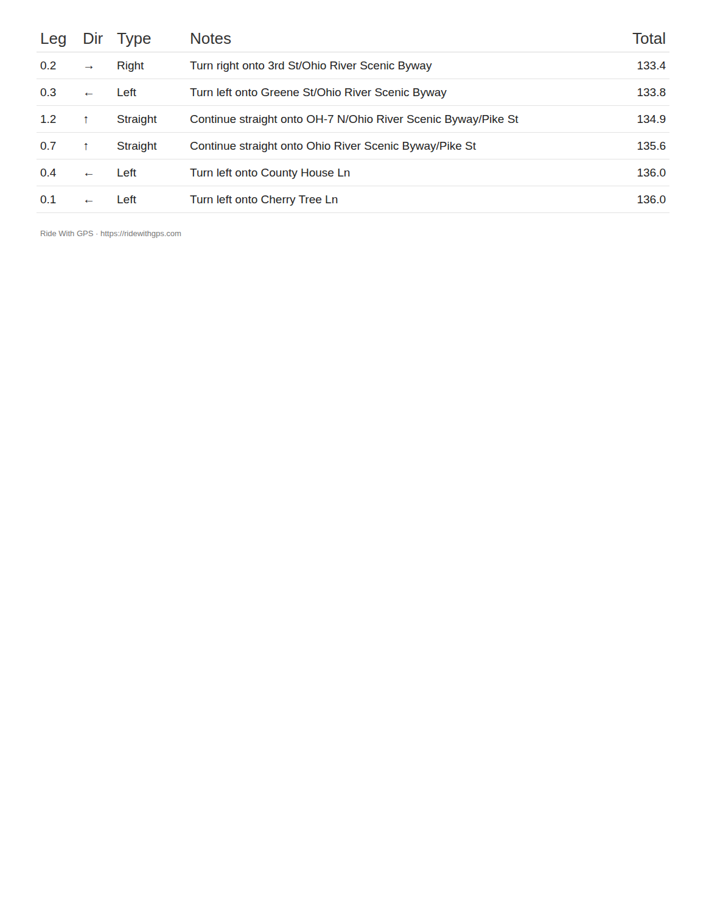| Leg | Dir | Type | Notes | Total |
| --- | --- | --- | --- | --- |
| 0.2 | → | Right | Turn right onto 3rd St/Ohio River Scenic Byway | 133.4 |
| 0.3 | ← | Left | Turn left onto Greene St/Ohio River Scenic Byway | 133.8 |
| 1.2 | ↑ | Straight | Continue straight onto OH-7 N/Ohio River Scenic Byway/Pike St | 134.9 |
| 0.7 | ↑ | Straight | Continue straight onto Ohio River Scenic Byway/Pike St | 135.6 |
| 0.4 | ← | Left | Turn left onto County House Ln | 136.0 |
| 0.1 | ← | Left | Turn left onto Cherry Tree Ln | 136.0 |
Ride With GPS · https://ridewithgps.com